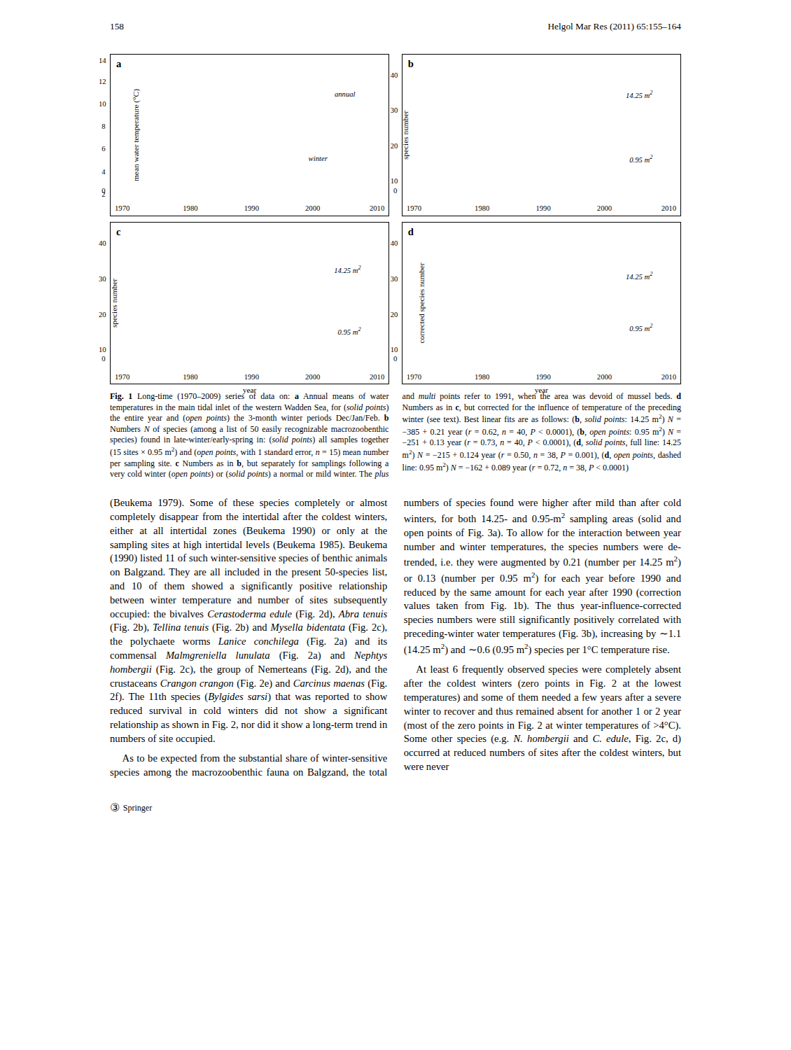158 Helgol Mar Res (2011) 65:155–164
a mean water temperature (°C) annual winter 1970 1980 1990 2000 2010 14 12 10 8 6 4 2 0
b species number 14.25 m2 0.95 m2 1970 1980 1990 2000 2010 40 30 20 10 0
c species number 14.25 m2 0.95 m2 year 1970 1980 1990 2000 2010 40 30 20 10 0
d corrected species number 14.25 m2 0.95 m2 year 1970 1980 1990 2000 2010 40 30 20 10 0
Fig. 1 Long-time (1970–2009) series of data on: a Annual means of water temperatures in the main tidal inlet of the western Wadden Sea, for (solid points) the entire year and (open points) the 3-month winter periods Dec/Jan/Feb. b Numbers N of species (among a list of 50 easily recognizable macrozoobenthic species) found in late-winter/early-spring in: (solid points) all samples together (15 sites × 0.95 m2) and (open points, with 1 standard error, n = 15) mean number per sampling site. c Numbers as in b, but separately for samplings following a very cold winter (open points) or (solid points) a normal or mild winter. The plus and multi points refer to 1991, when the area was devoid of mussel beds. d Numbers as in c, but corrected for the influence of temperature of the preceding winter (see text). Best linear fits are as follows: (b, solid points: 14.25 m2) N = −385 + 0.21 year (r = 0.62, n = 40, P < 0.0001), (b, open points: 0.95 m2) N = −251 + 0.13 year (r = 0.73, n = 40, P < 0.0001), (d, solid points, full line: 14.25 m2) N = −215 + 0.124 year (r = 0.50, n = 38, P = 0.001), (d, open points, dashed line: 0.95 m2) N = −162 + 0.089 year (r = 0.72, n = 38, P < 0.0001)
(Beukema 1979). Some of these species completely or almost completely disappear from the intertidal after the coldest winters, either at all intertidal zones (Beukema 1990) or only at the sampling sites at high intertidal levels (Beukema 1985). Beukema (1990) listed 11 of such winter-sensitive species of benthic animals on Balgzand. They are all included in the present 50-species list, and 10 of them showed a significantly positive relationship between winter temperature and number of sites subsequently occupied: the bivalves Cerastoderma edule (Fig. 2d), Abra tenuis (Fig. 2b), Tellina tenuis (Fig. 2b) and Mysella bidentata (Fig. 2c), the polychaete worms Lanice conchilega (Fig. 2a) and its commensal Malmgreniella lunulata (Fig. 2a) and Nephtys hombergii (Fig. 2c), the group of Nemerteans (Fig. 2d), and the crustaceans Crangon crangon (Fig. 2e) and Carcinus maenas (Fig. 2f). The 11th species (Bylgides sarsi) that was reported to show reduced survival in cold winters did not show a significant relationship as shown in Fig. 2, nor did it show a long-term trend in numbers of site occupied.
As to be expected from the substantial share of winter-sensitive species among the macrozoobenthic fauna on Balgzand, the total numbers of species found were higher after mild than after cold winters, for both 14.25- and 0.95-m2 sampling areas (solid and open points of Fig. 3a). To allow for the interaction between year number and winter temperatures, the species numbers were de-trended, i.e. they were augmented by 0.21 (number per 14.25 m2) or 0.13 (number per 0.95 m2) for each year before 1990 and reduced by the same amount for each year after 1990 (correction values taken from Fig. 1b). The thus year-influence-corrected species numbers were still significantly positively correlated with preceding-winter water temperatures (Fig. 3b), increasing by ∼1.1 (14.25 m2) and ∼0.6 (0.95 m2) species per 1°C temperature rise.
At least 6 frequently observed species were completely absent after the coldest winters (zero points in Fig. 2 at the lowest temperatures) and some of them needed a few years after a severe winter to recover and thus remained absent for another 1 or 2 year (most of the zero points in Fig. 2 at winter temperatures of >4°C). Some other species (e.g. N. hombergii and C. edule, Fig. 2c, d) occurred at reduced numbers of sites after the coldest winters, but were never
③ Springer